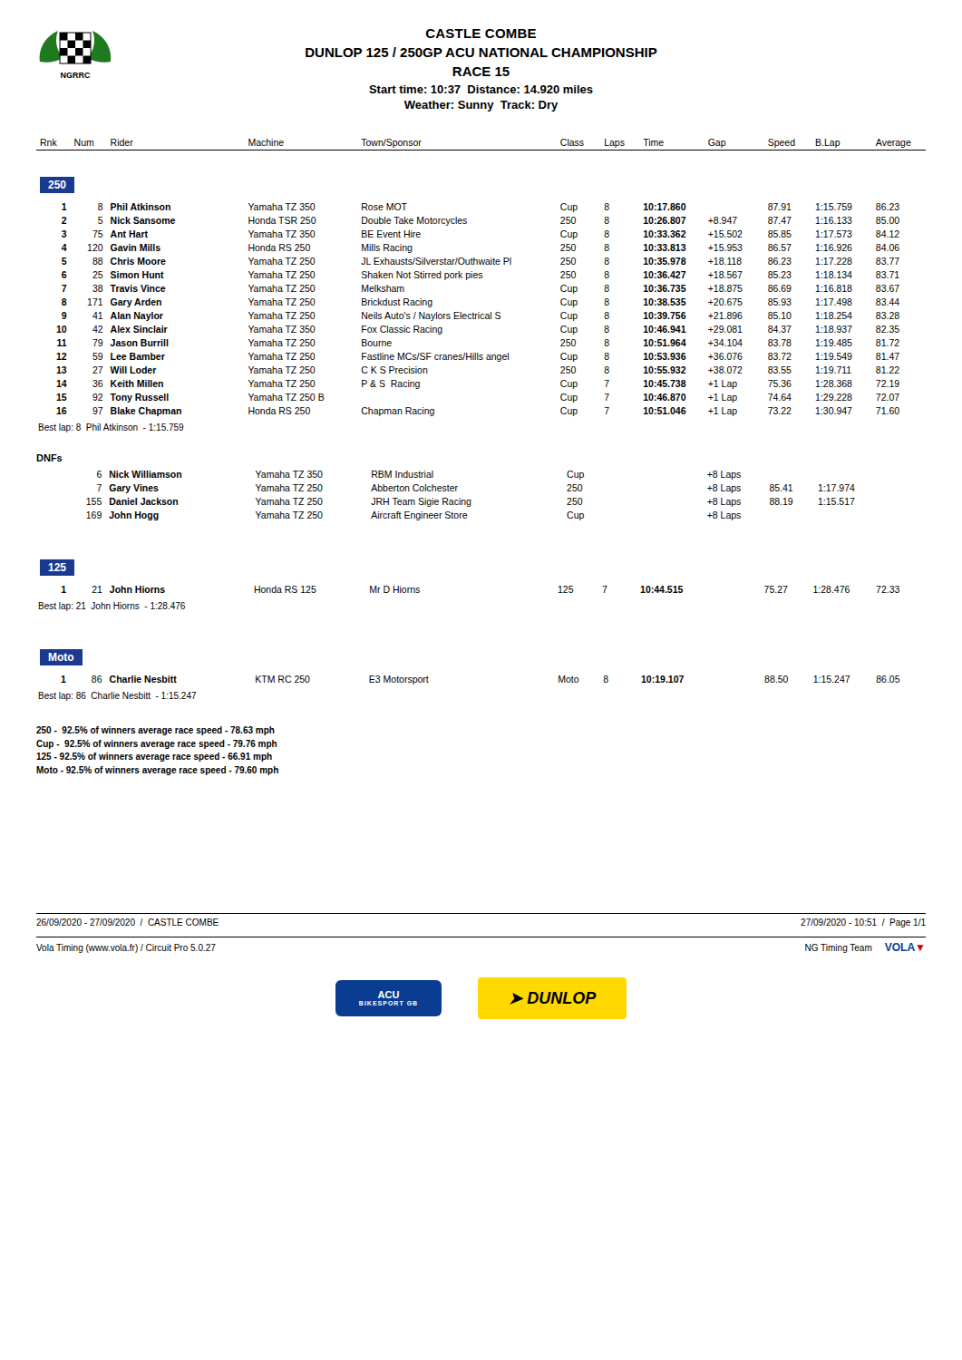NGRRC
CASTLE COMBE
DUNLOP 125 / 250GP ACU NATIONAL CHAMPIONSHIP
RACE 15
Start time: 10:37 Distance: 14.920 miles
Weather: Sunny Track: Dry
| Rnk | Num | Rider | Machine | Town/Sponsor | Class | Laps | Time | Gap | Speed | B.Lap | Average |
| --- | --- | --- | --- | --- | --- | --- | --- | --- | --- | --- | --- |
| 250 |
| 1 | 8 | Phil Atkinson | Yamaha TZ 350 | Rose MOT | Cup | 8 | 10:17.860 | | 87.91 | 1:15.759 | 86.23 |
| 2 | 5 | Nick Sansome | Honda TSR 250 | Double Take Motorcycles | 250 | 8 | 10:26.807 | +8.947 | 87.47 | 1:16.133 | 85.00 |
| 3 | 75 | Ant Hart | Yamaha TZ 350 | BE Event Hire | Cup | 8 | 10:33.362 | +15.502 | 85.85 | 1:17.573 | 84.12 |
| 4 | 120 | Gavin Mills | Honda RS 250 | Mills Racing | 250 | 8 | 10:33.813 | +15.953 | 86.57 | 1:16.926 | 84.06 |
| 5 | 88 | Chris Moore | Yamaha TZ 250 | JL Exhausts/Silverstar/Outhwaite Pl | 250 | 8 | 10:35.978 | +18.118 | 86.23 | 1:17.228 | 83.77 |
| 6 | 25 | Simon Hunt | Yamaha TZ 250 | Shaken Not Stirred pork pies | 250 | 8 | 10:36.427 | +18.567 | 85.23 | 1:18.134 | 83.71 |
| 7 | 38 | Travis Vince | Yamaha TZ 250 | Melksham | Cup | 8 | 10:36.735 | +18.875 | 86.69 | 1:16.818 | 83.67 |
| 8 | 171 | Gary Arden | Yamaha TZ 250 | Brickdust Racing | Cup | 8 | 10:38.535 | +20.675 | 85.93 | 1:17.498 | 83.44 |
| 9 | 41 | Alan Naylor | Yamaha TZ 250 | Neils Auto's / Naylors Electrical S | Cup | 8 | 10:39.756 | +21.896 | 85.10 | 1:18.254 | 83.28 |
| 10 | 42 | Alex Sinclair | Yamaha TZ 350 | Fox Classic Racing | Cup | 8 | 10:46.941 | +29.081 | 84.37 | 1:18.937 | 82.35 |
| 11 | 79 | Jason Burrill | Yamaha TZ 250 | Bourne | 250 | 8 | 10:51.964 | +34.104 | 83.78 | 1:19.485 | 81.72 |
| 12 | 59 | Lee Bamber | Yamaha TZ 250 | Fastline MCs/SF cranes/Hills angel | Cup | 8 | 10:53.936 | +36.076 | 83.72 | 1:19.549 | 81.47 |
| 13 | 27 | Will Loder | Yamaha TZ 250 | C K S Precision | 250 | 8 | 10:55.932 | +38.072 | 83.55 | 1:19.711 | 81.22 |
| 14 | 36 | Keith Millen | Yamaha TZ 250 | P & S Racing | Cup | 7 | 10:45.738 | +1 Lap | 75.36 | 1:28.368 | 72.19 |
| 15 | 92 | Tony Russell | Yamaha TZ 250 B | | Cup | 7 | 10:46.870 | +1 Lap | 74.64 | 1:29.228 | 72.07 |
| 16 | 97 | Blake Chapman | Honda RS 250 | Chapman Racing | Cup | 7 | 10:51.046 | +1 Lap | 73.22 | 1:30.947 | 71.60 |
Best lap: 8 Phil Atkinson - 1:15.759
DNFs
| | 6 | Nick Williamson | Yamaha TZ 350 | RBM Industrial | Cup | | | +8 Laps | | | |
| | 7 | Gary Vines | Yamaha TZ 250 | Abberton Colchester | 250 | | | +8 Laps | 85.41 | 1:17.974 | |
| | 155 | Daniel Jackson | Yamaha TZ 250 | JRH Team Sigie Racing | 250 | | | +8 Laps | 88.19 | 1:15.517 | |
| | 169 | John Hogg | Yamaha TZ 250 | Aircraft Engineer Store | Cup | | | +8 Laps | | | |
| 125 |
| 1 | 21 | John Hiorns | Honda RS 125 | Mr D Hiorns | 125 | 7 | 10:44.515 | | 75.27 | 1:28.476 | 72.33 |
Best lap: 21 John Hiorns - 1:28.476
| Moto |
| 1 | 86 | Charlie Nesbitt | KTM RC 250 | E3 Motorsport | Moto | 8 | 10:19.107 | | 88.50 | 1:15.247 | 86.05 |
Best lap: 86 Charlie Nesbitt - 1:15.247
250 - 92.5% of winners average race speed - 78.63 mph
Cup - 92.5% of winners average race speed - 79.76 mph
125 - 92.5% of winners average race speed - 66.91 mph
Moto - 92.5% of winners average race speed - 79.60 mph
26/09/2020 - 27/09/2020 / CASTLE COMBE
27/09/2020 - 10:51 / Page 1/1
Vola Timing (www.vola.fr) / Circuit Pro 5.0.27
NG Timing Team VOLA▼
ACUBIKESPORT GB
➤ DUNLOP